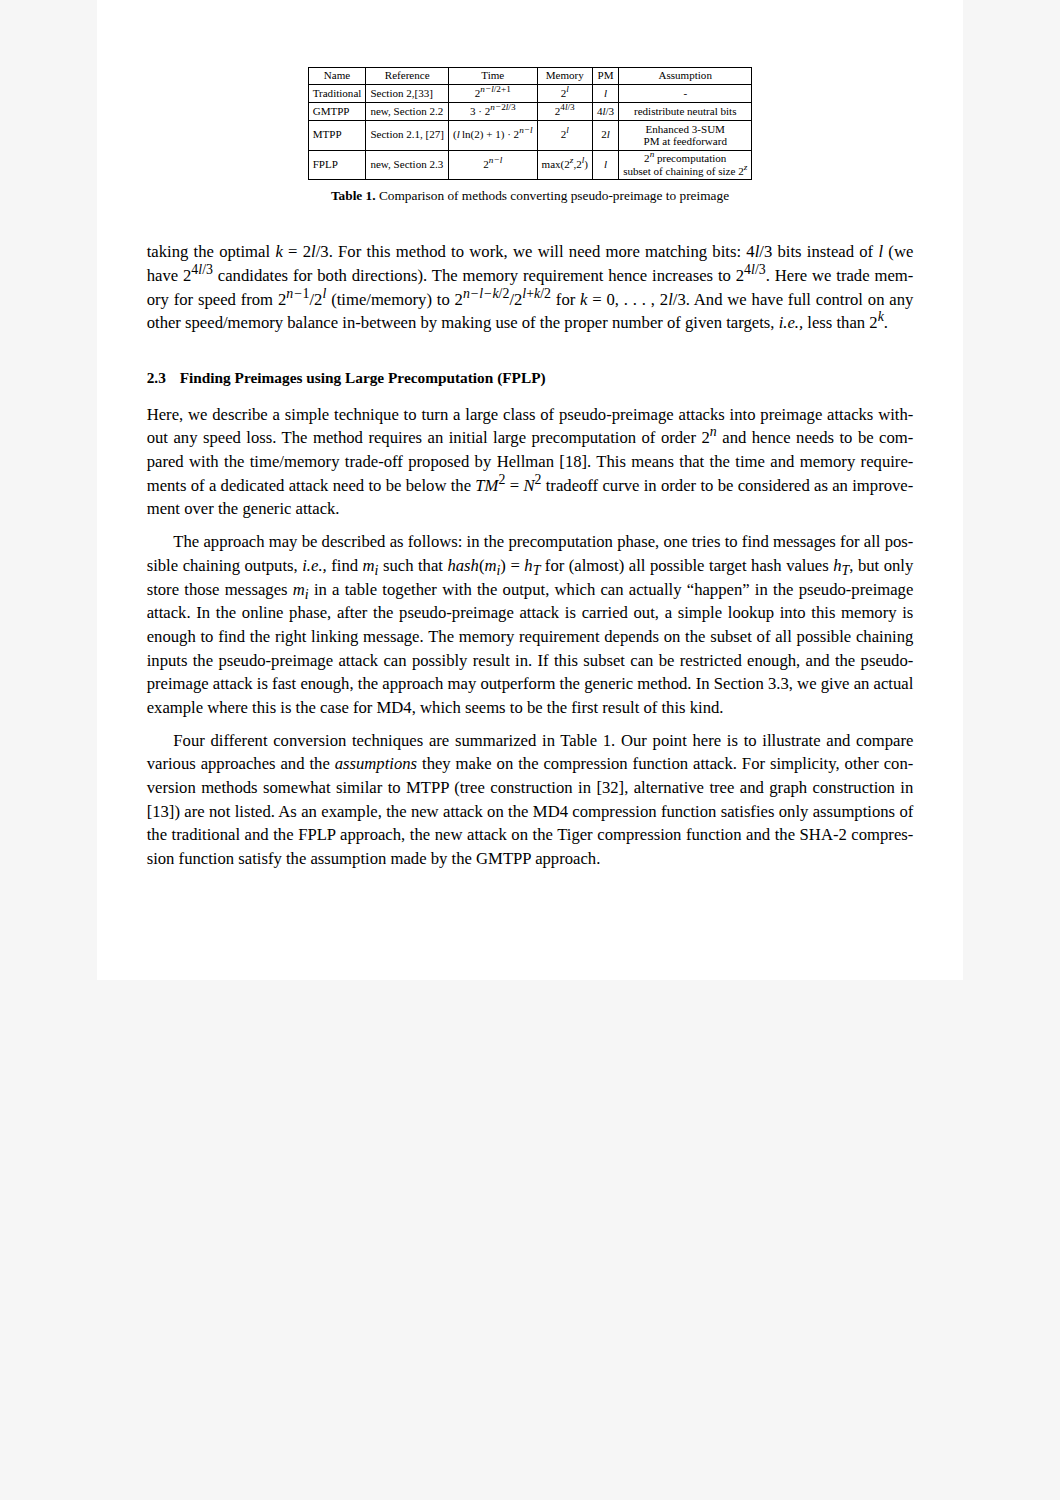| Name | Reference | Time | Memory | PM | Assumption |
| --- | --- | --- | --- | --- | --- |
| Traditional | Section 2,[33] | 2 n−l /2+1 | 2 l | l | - |
| GMTPP | new, Section 2.2 | 3 · 2 n− 2 l /3 | 2 4 l /3 | 4 l /3 | redistribute neutral bits |
| MTPP | Section 2.1, [27] | ( l ln(2) + 1) · 2 n−l | 2 l | 2 l | Enhanced 3-SUM PM at feedforward |
| FPLP | new, Section 2.3 | 2 n−l | max(2 z ,2 l ) | l | 2 n precomputation subset of chaining of size 2 z |
Table 1. Comparison of methods converting pseudo-preimage to preimage
taking the optimal k = 2l/3. For this method to work, we will need more matching bits: 4l/3 bits instead of l (we have 24l/3 candidates for both directions). The memory requirement hence increases to 24l/3. Here we trade memory for speed from 2n−1/2l (time/memory) to 2n−l−k/2/2l+k/2 for k = 0, . . . , 2l/3. And we have full control on any other speed/memory balance in-between by making use of the proper number of given targets, i.e., less than 2k.
2.3 Finding Preimages using Large Precomputation (FPLP)
Here, we describe a simple technique to turn a large class of pseudo-preimage attacks into preimage attacks without any speed loss. The method requires an initial large precomputation of order 2n and hence needs to be compared with the time/memory trade-off proposed by Hellman [18]. This means that the time and memory requirements of a dedicated attack need to be below the TM2 = N2 tradeoff curve in order to be considered as an improvement over the generic attack.
The approach may be described as follows: in the precomputation phase, one tries to find messages for all possible chaining outputs, i.e., find mi such that hash(mi) = hT for (almost) all possible target hash values hT, but only store those messages mi in a table together with the output, which can actually “happen” in the pseudo-preimage attack. In the online phase, after the pseudo-preimage attack is carried out, a simple lookup into this memory is enough to find the right linking message. The memory requirement depends on the subset of all possible chaining inputs the pseudo-preimage attack can possibly result in. If this subset can be restricted enough, and the pseudo-preimage attack is fast enough, the approach may outperform the generic method. In Section 3.3, we give an actual example where this is the case for MD4, which seems to be the first result of this kind.
Four different conversion techniques are summarized in Table 1. Our point here is to illustrate and compare various approaches and the assumptions they make on the compression function attack. For simplicity, other conversion methods somewhat similar to MTPP (tree construction in [32], alternative tree and graph construction in [13]) are not listed. As an example, the new attack on the MD4 compression function satisfies only assumptions of the traditional and the FPLP approach, the new attack on the Tiger compression function and the SHA-2 compression function satisfy the assumption made by the GMTPP approach.